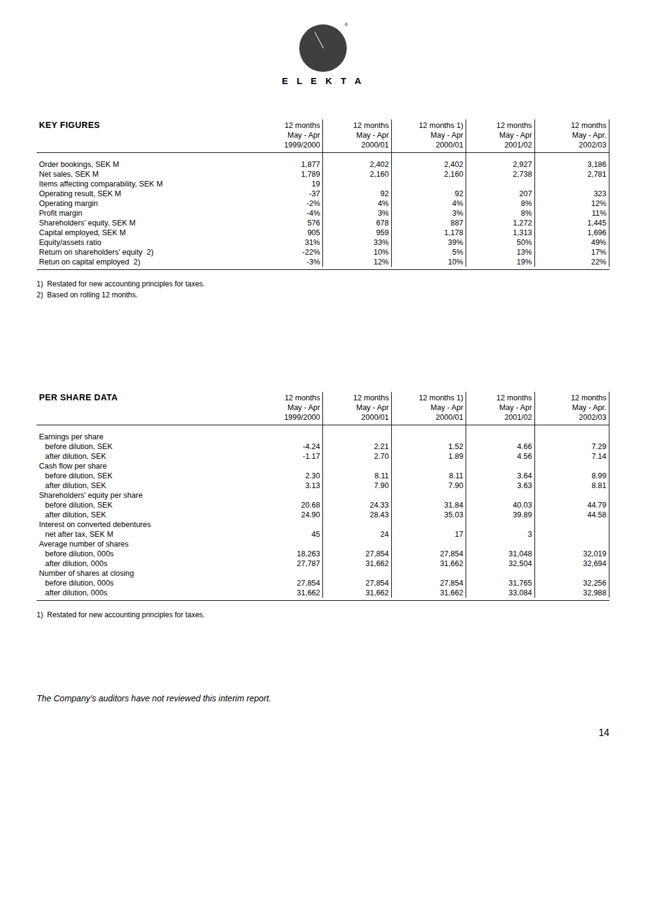®
E L E K T A
| KEY FIGURES | 12 months | 12 months | 12 months 1) | 12 months | 12 months |
| --- | --- | --- | --- | --- | --- |
| | May - Apr | May - Apr | May - Apr | May - Apr | May - Apr. |
| | 1999/2000 | 2000/01 | 2000/01 | 2001/02 | 2002/03 |
| Order bookings, SEK M | 1,877 | 2,402 | 2,402 | 2,927 | 3,186 |
| Net sales, SEK M | 1,789 | 2,160 | 2,160 | 2,738 | 2,781 |
| Items affecting comparability, SEK M | 19 | | | | |
| Operating result, SEK M | -37 | 92 | 92 | 207 | 323 |
| Operating margin | -2% | 4% | 4% | 8% | 12% |
| Profit margin | -4% | 3% | 3% | 8% | 11% |
| Shareholders' equity, SEK M | 576 | 678 | 887 | 1,272 | 1,445 |
| Capital employed, SEK M | 905 | 959 | 1,178 | 1,313 | 1,696 |
| Equity/assets ratio | 31% | 33% | 39% | 50% | 49% |
| Return on shareholders' equity 2) | -22% | 10% | 5% | 13% | 17% |
| Retun on capital employed 2) | -3% | 12% | 10% | 19% | 22% |
1) Restated for new accounting principles for taxes.
2) Based on rolling 12 months.
| PER SHARE DATA | 12 months | 12 months | 12 months 1) | 12 months | 12 months |
| --- | --- | --- | --- | --- | --- |
| | May - Apr | May - Apr | May - Apr | May - Apr | May - Apr. |
| | 1999/2000 | 2000/01 | 2000/01 | 2001/02 | 2002/03 |
| Earnings per share | | | | | |
| before dilution, SEK | -4.24 | 2.21 | 1.52 | 4.66 | 7.29 |
| after dilution, SEK | -1.17 | 2.70 | 1.89 | 4.56 | 7.14 |
| Cash flow per share | | | | | |
| before dilution, SEK | 2.30 | 8.11 | 8.11 | 3.64 | 8.99 |
| after dilution, SEK | 3.13 | 7.90 | 7.90 | 3.63 | 8.81 |
| Shareholders' equity per share | | | | | |
| before dilution, SEK | 20.68 | 24.33 | 31.84 | 40.03 | 44.79 |
| after dilution, SEK | 24.90 | 28.43 | 35.03 | 39.89 | 44.58 |
| Interest on converted debentures | | | | | |
| net after tax, SEK M | 45 | 24 | 17 | 3 | |
| Average number of shares | | | | | |
| before dilution, 000s | 18,263 | 27,854 | 27,854 | 31,048 | 32,019 |
| after dilution, 000s | 27,787 | 31,662 | 31,662 | 32,504 | 32,694 |
| Number of shares at closing | | | | | |
| before dilution, 000s | 27,854 | 27,854 | 27,854 | 31,765 | 32,256 |
| after dilution, 000s | 31,662 | 31,662 | 31,662 | 33,084 | 32,988 |
1) Restated for new accounting principles for taxes.
The Company’s auditors have not reviewed this interim report.
14